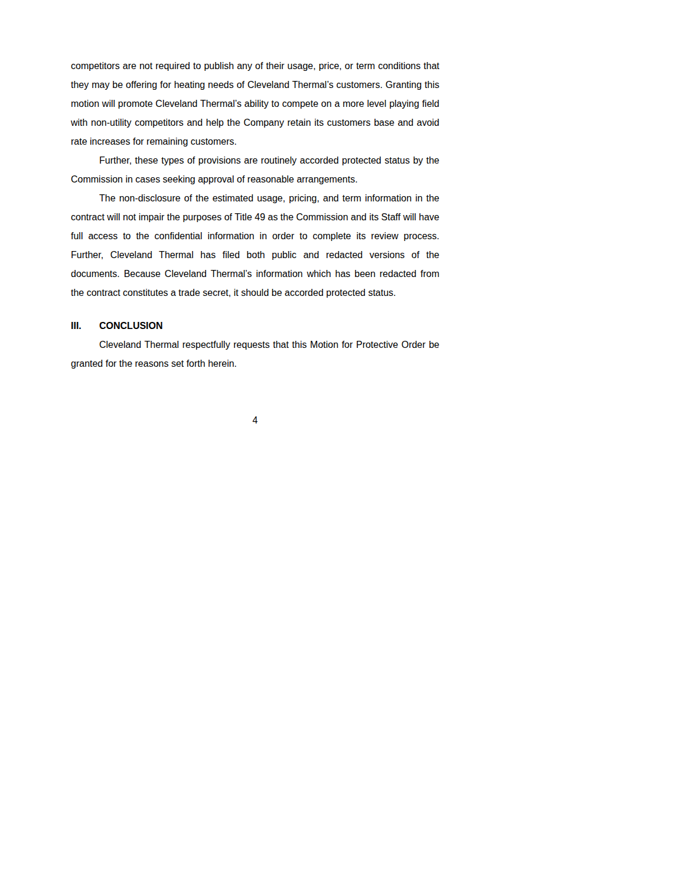competitors are not required to publish any of their usage, price, or term conditions that they may be offering for heating needs of Cleveland Thermal’s customers. Granting this motion will promote Cleveland Thermal’s ability to compete on a more level playing field with non-utility competitors and help the Company retain its customers base and avoid rate increases for remaining customers.
Further, these types of provisions are routinely accorded protected status by the Commission in cases seeking approval of reasonable arrangements.
The non-disclosure of the estimated usage, pricing, and term information in the contract will not impair the purposes of Title 49 as the Commission and its Staff will have full access to the confidential information in order to complete its review process. Further, Cleveland Thermal has filed both public and redacted versions of the documents. Because Cleveland Thermal’s information which has been redacted from the contract constitutes a trade secret, it should be accorded protected status.
III. CONCLUSION
Cleveland Thermal respectfully requests that this Motion for Protective Order be granted for the reasons set forth herein.
4